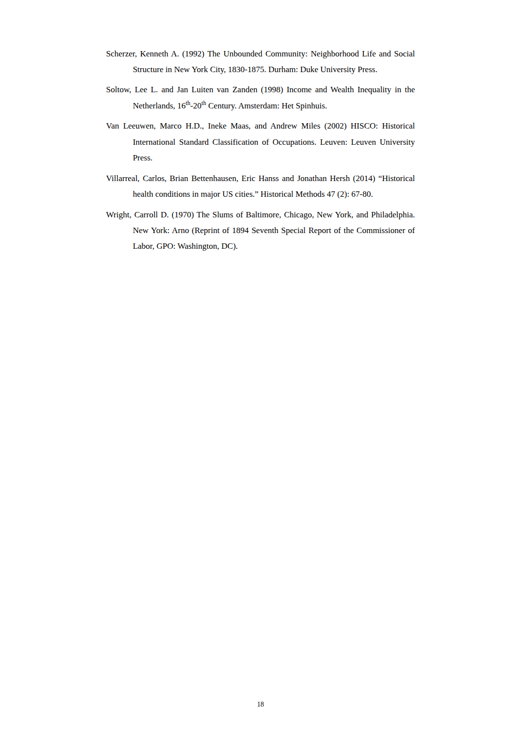Scherzer, Kenneth A. (1992) The Unbounded Community: Neighborhood Life and Social Structure in New York City, 1830-1875. Durham: Duke University Press.
Soltow, Lee L. and Jan Luiten van Zanden (1998) Income and Wealth Inequality in the Netherlands, 16th-20th Century. Amsterdam: Het Spinhuis.
Van Leeuwen, Marco H.D., Ineke Maas, and Andrew Miles (2002) HISCO: Historical International Standard Classification of Occupations. Leuven: Leuven University Press.
Villarreal, Carlos, Brian Bettenhausen, Eric Hanss and Jonathan Hersh (2014) “Historical health conditions in major US cities.” Historical Methods 47 (2): 67-80.
Wright, Carroll D. (1970) The Slums of Baltimore, Chicago, New York, and Philadelphia. New York: Arno (Reprint of 1894 Seventh Special Report of the Commissioner of Labor, GPO: Washington, DC).
18